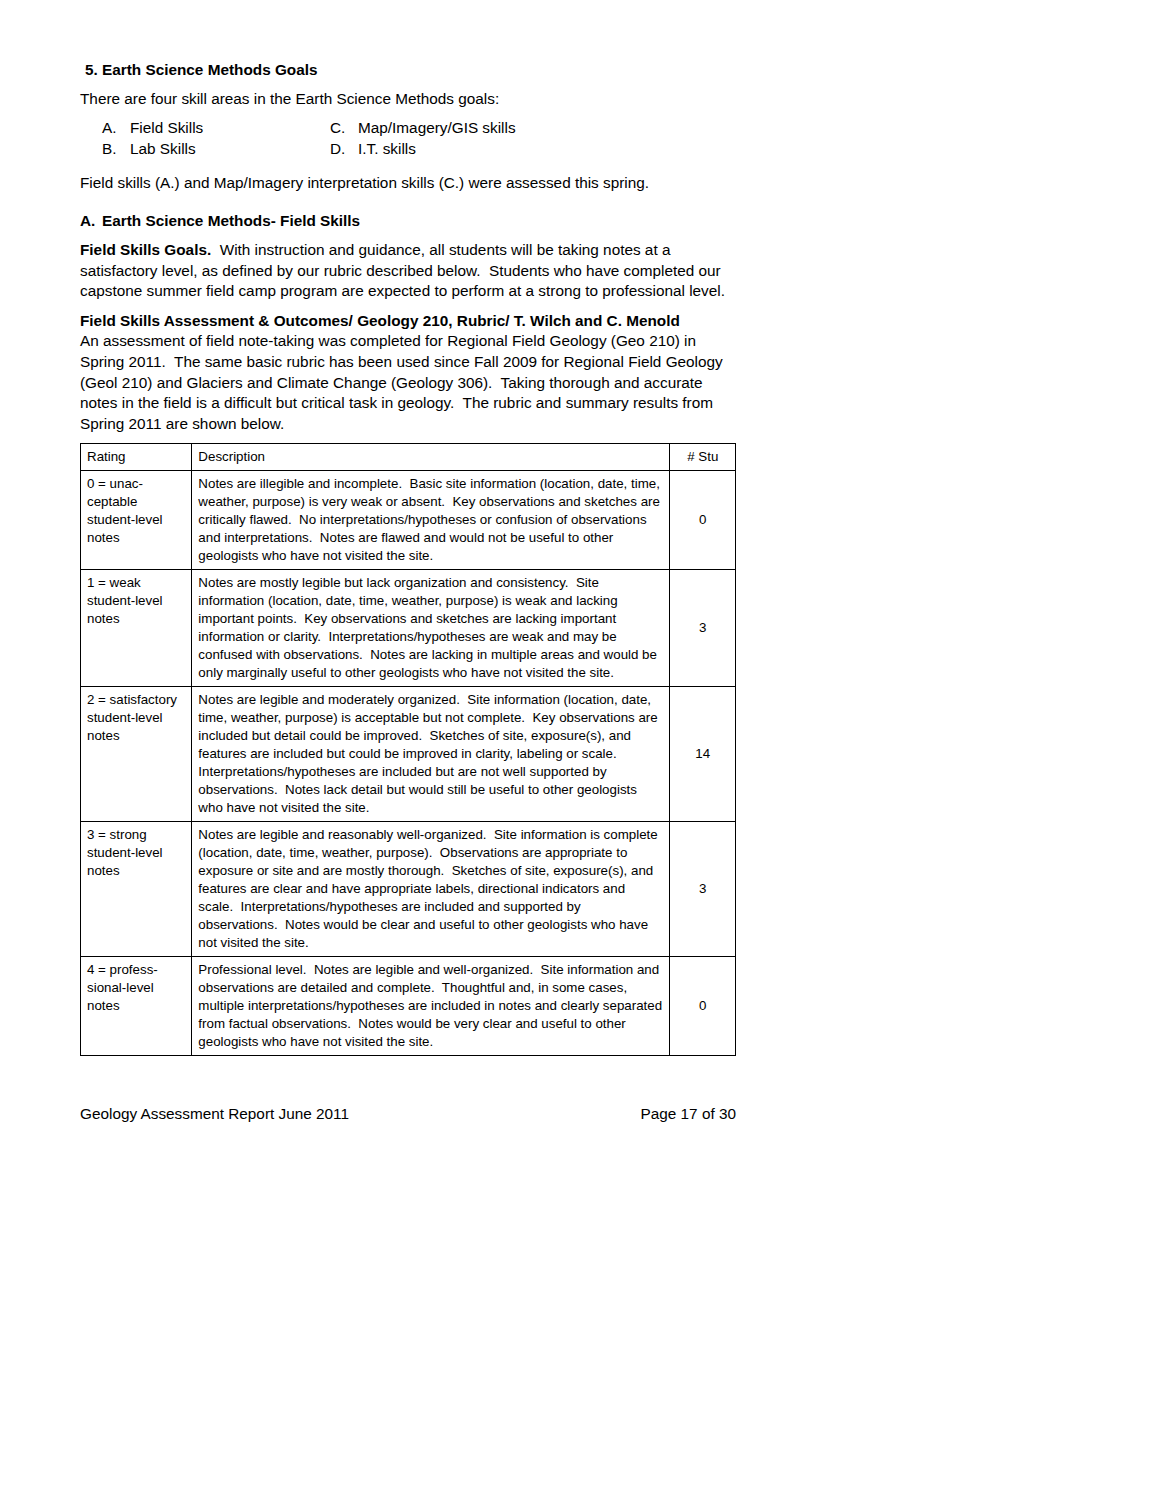Earth Science Methods Goals
There are four skill areas in the Earth Science Methods goals:
| A. | Field Skills | C. | Map/Imagery/GIS skills |
| B. | Lab Skills | D. | I.T. skills |
Field skills (A.) and Map/Imagery interpretation skills (C.) were assessed this spring.
A. Earth Science Methods- Field Skills
Field Skills Goals. With instruction and guidance, all students will be taking notes at a satisfactory level, as defined by our rubric described below. Students who have completed our capstone summer field camp program are expected to perform at a strong to professional level.
Field Skills Assessment & Outcomes/ Geology 210, Rubric/ T. Wilch and C. Menold
An assessment of field note-taking was completed for Regional Field Geology (Geo 210) in Spring 2011. The same basic rubric has been used since Fall 2009 for Regional Field Geology (Geol 210) and Glaciers and Climate Change (Geology 306). Taking thorough and accurate notes in the field is a difficult but critical task in geology. The rubric and summary results from Spring 2011 are shown below.
| Rating | Description | # Stu |
| --- | --- | --- |
| 0 = unac-ceptable student-level notes | Notes are illegible and incomplete. Basic site information (location, date, time, weather, purpose) is very weak or absent. Key observations and sketches are critically flawed. No interpretations/hypotheses or confusion of observations and interpretations. Notes are flawed and would not be useful to other geologists who have not visited the site. | 0 |
| 1 = weak student-level notes | Notes are mostly legible but lack organization and consistency. Site information (location, date, time, weather, purpose) is weak and lacking important points. Key observations and sketches are lacking important information or clarity. Interpretations/hypotheses are weak and may be confused with observations. Notes are lacking in multiple areas and would be only marginally useful to other geologists who have not visited the site. | 3 |
| 2 = satisfactory student-level notes | Notes are legible and moderately organized. Site information (location, date, time, weather, purpose) is acceptable but not complete. Key observations are included but detail could be improved. Sketches of site, exposure(s), and features are included but could be improved in clarity, labeling or scale. Interpretations/hypotheses are included but are not well supported by observations. Notes lack detail but would still be useful to other geologists who have not visited the site. | 14 |
| 3 = strong student-level notes | Notes are legible and reasonably well-organized. Site information is complete (location, date, time, weather, purpose). Observations are appropriate to exposure or site and are mostly thorough. Sketches of site, exposure(s), and features are clear and have appropriate labels, directional indicators and scale. Interpretations/hypotheses are included and supported by observations. Notes would be clear and useful to other geologists who have not visited the site. | 3 |
| 4 = profess-sional-level notes | Professional level. Notes are legible and well-organized. Site information and observations are detailed and complete. Thoughtful and, in some cases, multiple interpretations/hypotheses are included in notes and clearly separated from factual observations. Notes would be very clear and useful to other geologists who have not visited the site. | 0 |
Geology Assessment Report June 2011 Page 17 of 30